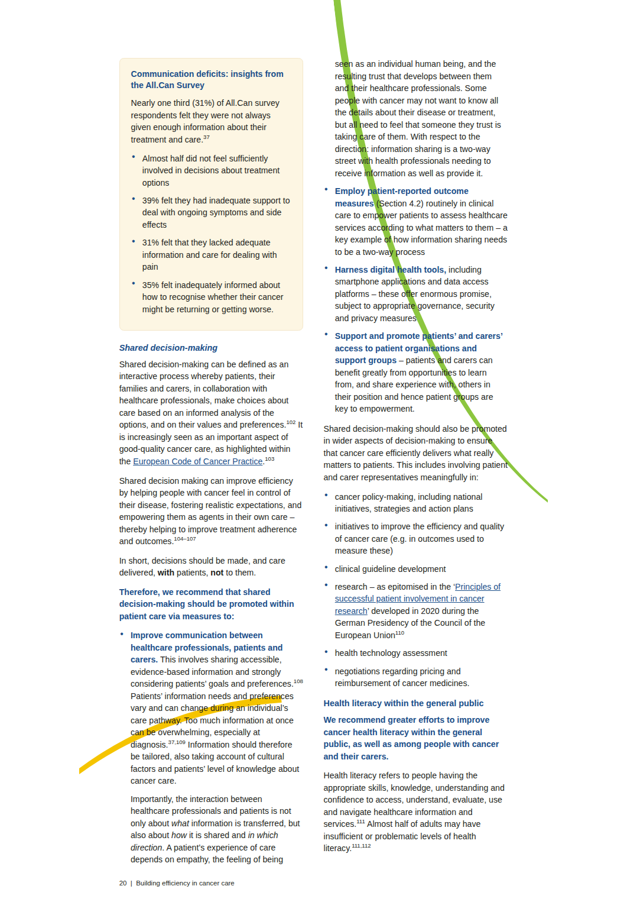Communication deficits: insights from the All.Can Survey
Nearly one third (31%) of All.Can survey respondents felt they were not always given enough information about their treatment and care.37
Almost half did not feel sufficiently involved in decisions about treatment options
39% felt they had inadequate support to deal with ongoing symptoms and side effects
31% felt that they lacked adequate information and care for dealing with pain
35% felt inadequately informed about how to recognise whether their cancer might be returning or getting worse.
Shared decision-making
Shared decision-making can be defined as an interactive process whereby patients, their families and carers, in collaboration with healthcare professionals, make choices about care based on an informed analysis of the options, and on their values and preferences.102 It is increasingly seen as an important aspect of good-quality cancer care, as highlighted within the European Code of Cancer Practice.103
Shared decision making can improve efficiency by helping people with cancer feel in control of their disease, fostering realistic expectations, and empowering them as agents in their own care – thereby helping to improve treatment adherence and outcomes.104–107
In short, decisions should be made, and care delivered, with patients, not to them.
Therefore, we recommend that shared decision-making should be promoted within patient care via measures to:
Improve communication between healthcare professionals, patients and carers. This involves sharing accessible, evidence-based information and strongly considering patients’ goals and preferences.108 Patients’ information needs and preferences vary and can change during an individual’s care pathway. Too much information at once can be overwhelming, especially at diagnosis.37,109 Information should therefore be tailored, also taking account of cultural factors and patients’ level of knowledge about cancer care.
Importantly, the interaction between healthcare professionals and patients is not only about what information is transferred, but also about how it is shared and in which direction. A patient’s experience of care depends on empathy, the feeling of being seen as an individual human being, and the resulting trust that develops between them and their healthcare professionals. Some people with cancer may not want to know all the details about their disease or treatment, but all need to feel that someone they trust is taking care of them. With respect to the direction: information sharing is a two-way street with health professionals needing to receive information as well as provide it.
Employ patient-reported outcome measures (Section 4.2) routinely in clinical care to empower patients to assess healthcare services according to what matters to them – a key example of how information sharing needs to be a two-way process
Harness digital health tools, including smartphone applications and data access platforms – these offer enormous promise, subject to appropriate governance, security and privacy measures
Support and promote patients’ and carers’ access to patient organisations and support groups – patients and carers can benefit greatly from opportunities to learn from, and share experience with, others in their position and hence patient groups are key to empowerment.
Shared decision-making should also be promoted in wider aspects of decision-making to ensure that cancer care efficiently delivers what really matters to patients. This includes involving patient and carer representatives meaningfully in:
cancer policy-making, including national initiatives, strategies and action plans
initiatives to improve the efficiency and quality of cancer care (e.g. in outcomes used to measure these)
clinical guideline development
research – as epitomised in the ‘Principles of successful patient involvement in cancer research’ developed in 2020 during the German Presidency of the Council of the European Union110
health technology assessment
negotiations regarding pricing and reimbursement of cancer medicines.
Health literacy within the general public
We recommend greater efforts to improve cancer health literacy within the general public, as well as among people with cancer and their carers.
Health literacy refers to people having the appropriate skills, knowledge, understanding and confidence to access, understand, evaluate, use and navigate healthcare information and services.111 Almost half of adults may have insufficient or problematic levels of health literacy.111,112
20 | Building efficiency in cancer care